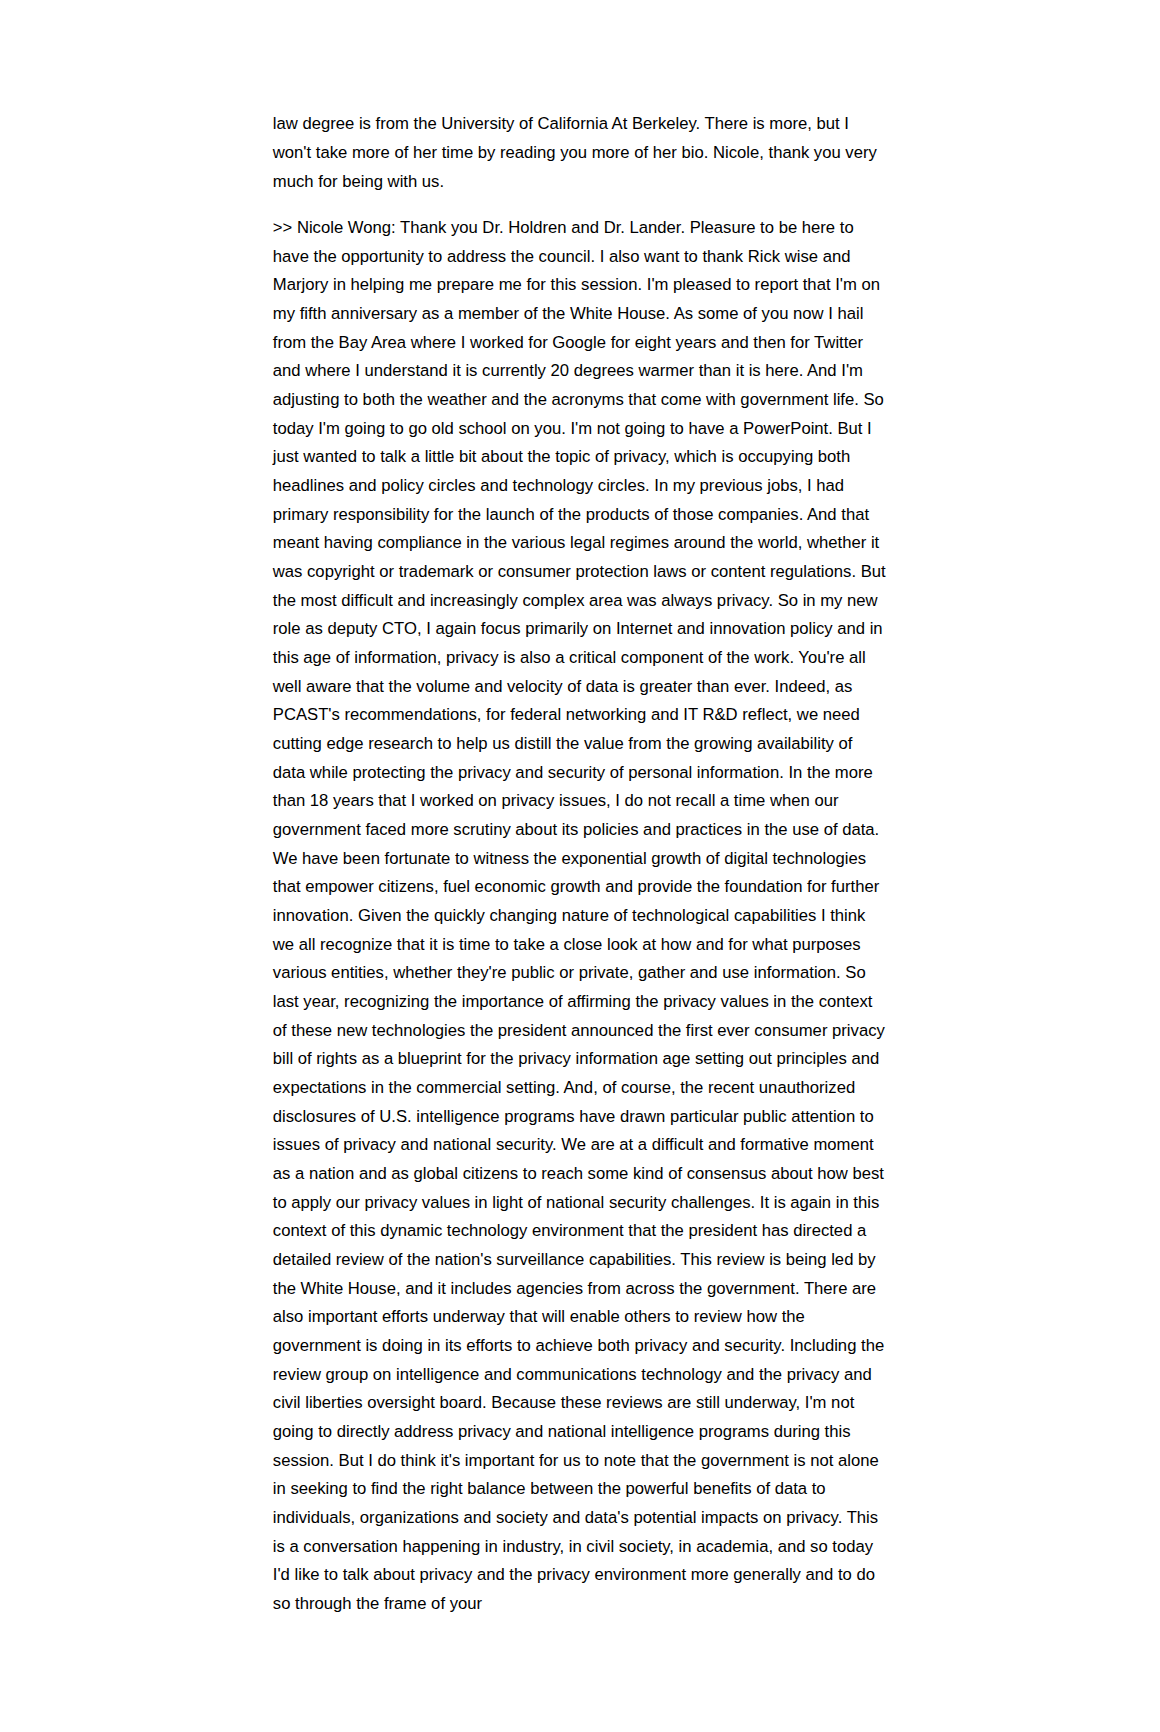law degree is from the University of California At Berkeley. There is more, but I won't take more of her time by reading you more of her bio. Nicole, thank you very much for being with us.
>> Nicole Wong: Thank you Dr. Holdren and Dr. Lander. Pleasure to be here to have the opportunity to address the council. I also want to thank Rick wise and Marjory in helping me prepare me for this session. I'm pleased to report that I'm on my fifth anniversary as a member of the White House. As some of you now I hail from the Bay Area where I worked for Google for eight years and then for Twitter and where I understand it is currently 20 degrees warmer than it is here. And I'm adjusting to both the weather and the acronyms that come with government life. So today I'm going to go old school on you. I'm not going to have a PowerPoint. But I just wanted to talk a little bit about the topic of privacy, which is occupying both headlines and policy circles and technology circles. In my previous jobs, I had primary responsibility for the launch of the products of those companies. And that meant having compliance in the various legal regimes around the world, whether it was copyright or trademark or consumer protection laws or content regulations. But the most difficult and increasingly complex area was always privacy. So in my new role as deputy CTO, I again focus primarily on Internet and innovation policy and in this age of information, privacy is also a critical component of the work. You're all well aware that the volume and velocity of data is greater than ever. Indeed, as PCAST's recommendations, for federal networking and IT R&D reflect, we need cutting edge research to help us distill the value from the growing availability of data while protecting the privacy and security of personal information. In the more than 18 years that I worked on privacy issues, I do not recall a time when our government faced more scrutiny about its policies and practices in the use of data. We have been fortunate to witness the exponential growth of digital technologies that empower citizens, fuel economic growth and provide the foundation for further innovation. Given the quickly changing nature of technological capabilities I think we all recognize that it is time to take a close look at how and for what purposes various entities, whether they're public or private, gather and use information. So last year, recognizing the importance of affirming the privacy values in the context of these new technologies the president announced the first ever consumer privacy bill of rights as a blueprint for the privacy information age setting out principles and expectations in the commercial setting. And, of course, the recent unauthorized disclosures of U.S. intelligence programs have drawn particular public attention to issues of privacy and national security. We are at a difficult and formative moment as a nation and as global citizens to reach some kind of consensus about how best to apply our privacy values in light of national security challenges. It is again in this context of this dynamic technology environment that the president has directed a detailed review of the nation's surveillance capabilities. This review is being led by the White House, and it includes agencies from across the government. There are also important efforts underway that will enable others to review how the government is doing in its efforts to achieve both privacy and security. Including the review group on intelligence and communications technology and the privacy and civil liberties oversight board. Because these reviews are still underway, I'm not going to directly address privacy and national intelligence programs during this session. But I do think it's important for us to note that the government is not alone in seeking to find the right balance between the powerful benefits of data to individuals, organizations and society and data's potential impacts on privacy. This is a conversation happening in industry, in civil society, in academia, and so today I'd like to talk about privacy and the privacy environment more generally and to do so through the frame of your